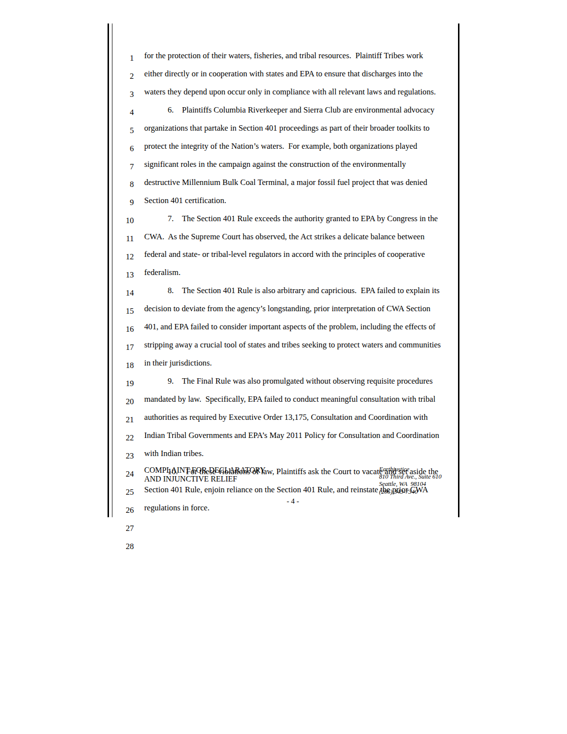1
2
3
4
5
6
7
8
9
10
11
12
13
14
15
16
17
18
19
20
21
22
23
24
25
26
27
28
for the protection of their waters, fisheries, and tribal resources. Plaintiff Tribes work either directly or in cooperation with states and EPA to ensure that discharges into the waters they depend upon occur only in compliance with all relevant laws and regulations.
6. Plaintiffs Columbia Riverkeeper and Sierra Club are environmental advocacy organizations that partake in Section 401 proceedings as part of their broader toolkits to protect the integrity of the Nation’s waters. For example, both organizations played significant roles in the campaign against the construction of the environmentally destructive Millennium Bulk Coal Terminal, a major fossil fuel project that was denied Section 401 certification.
7. The Section 401 Rule exceeds the authority granted to EPA by Congress in the CWA. As the Supreme Court has observed, the Act strikes a delicate balance between federal and state- or tribal-level regulators in accord with the principles of cooperative federalism.
8. The Section 401 Rule is also arbitrary and capricious. EPA failed to explain its decision to deviate from the agency’s longstanding, prior interpretation of CWA Section 401, and EPA failed to consider important aspects of the problem, including the effects of stripping away a crucial tool of states and tribes seeking to protect waters and communities in their jurisdictions.
9. The Final Rule was also promulgated without observing requisite procedures mandated by law. Specifically, EPA failed to conduct meaningful consultation with tribal authorities as required by Executive Order 13,175, Consultation and Coordination with Indian Tribal Governments and EPA’s May 2011 Policy for Consultation and Coordination with Indian tribes.
10. For these violations of law, Plaintiffs ask the Court to vacate and set aside the Section 401 Rule, enjoin reliance on the Section 401 Rule, and reinstate the prior CWA regulations in force.
COMPLAINT FOR DECLARATORY
AND INJUNCTIVE RELIEF
Earthjustice
810 Third Ave., Suite 610
Seattle, WA 98104
(206) 343-7340
- 4 -